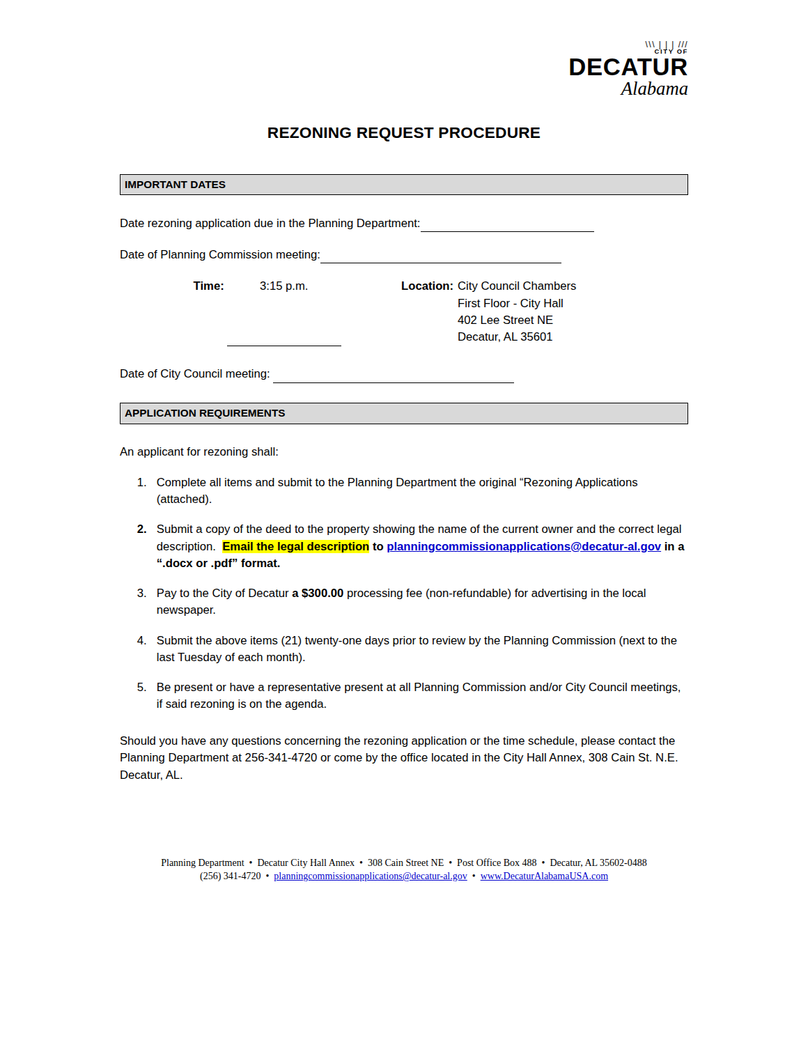\\\ | | | ///
CITY OF
DECATUR
Alabama
REZONING REQUEST PROCEDURE
IMPORTANT DATES
Date rezoning application due in the Planning Department:
Date of Planning Commission meeting:
| Time: | 3:15 p.m. | | Location: | City Council Chambers First Floor - City Hall 402 Lee Street NE Decatur, AL 35601 |
Date of City Council meeting:
APPLICATION REQUIREMENTS
An applicant for rezoning shall:
Complete all items and submit to the Planning Department the original “Rezoning Applications (attached).
Submit a copy of the deed to the property showing the name of the current owner and the correct legal description. Email the legal description to planningcommissionapplications@decatur-al.gov in a “.docx or .pdf” format.
Pay to the City of Decatur a $300.00 processing fee (non-refundable) for advertising in the local newspaper.
Submit the above items (21) twenty-one days prior to review by the Planning Commission (next to the last Tuesday of each month).
Be present or have a representative present at all Planning Commission and/or City Council meetings, if said rezoning is on the agenda.
Should you have any questions concerning the rezoning application or the time schedule, please contact the Planning Department at 256-341-4720 or come by the office located in the City Hall Annex, 308 Cain St. N.E. Decatur, AL.
Planning Department • Decatur City Hall Annex • 308 Cain Street NE • Post Office Box 488 • Decatur, AL 35602-0488
(256) 341-4720 • planningcommissionapplications@decatur-al.gov • www.DecaturAlabamaUSA.com